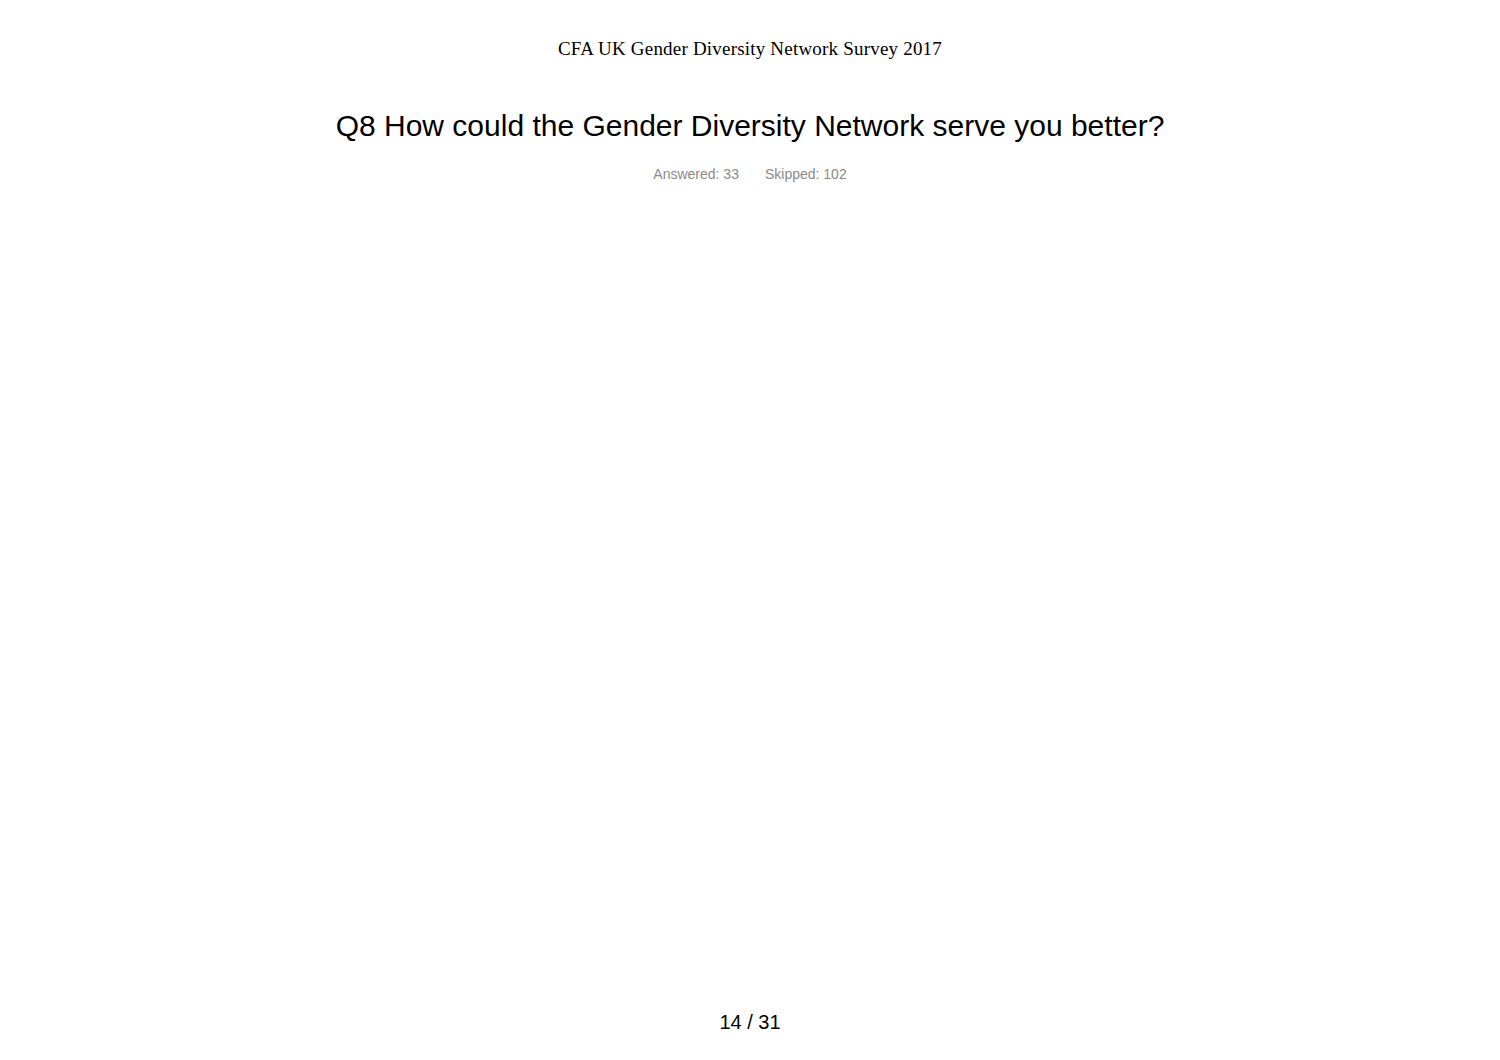CFA UK Gender Diversity Network Survey 2017
Q8 How could the Gender Diversity Network serve you better?
Answered: 33 Skipped: 102
14 / 31